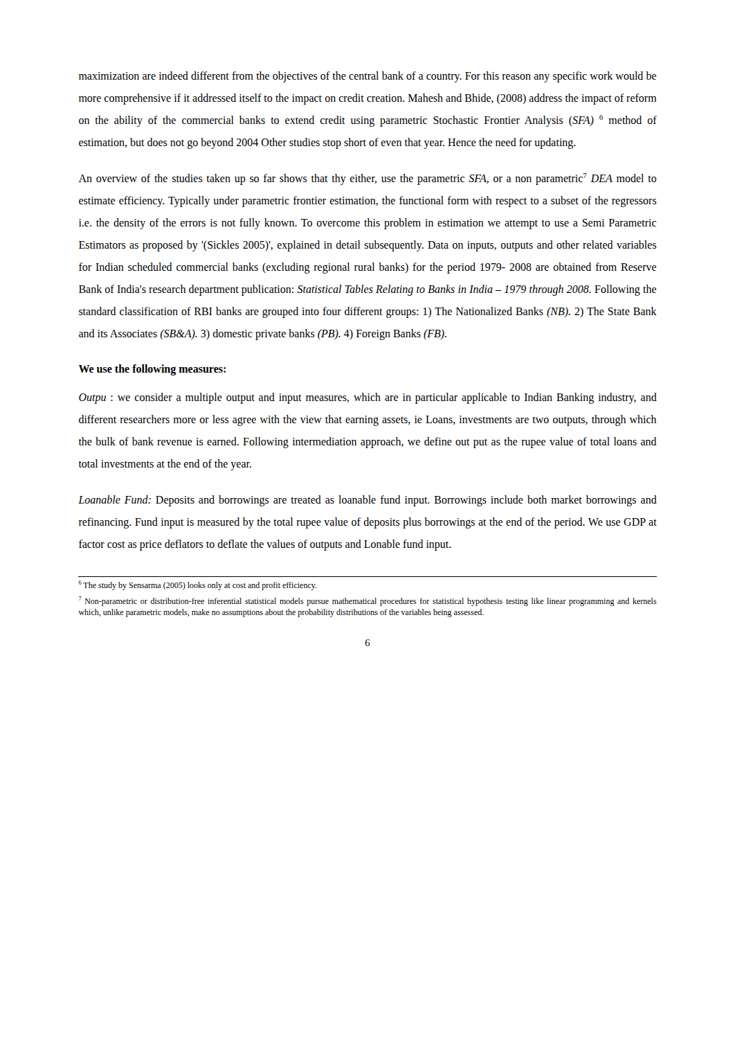maximization are indeed different from the objectives of the central bank of a country. For this reason any specific work would be more comprehensive if it addressed itself to the impact on credit creation. Mahesh and Bhide, (2008) address the impact of reform on the ability of the commercial banks to extend credit using parametric Stochastic Frontier Analysis (SFA) 6 method of estimation, but does not go beyond 2004 Other studies stop short of even that year. Hence the need for updating.
An overview of the studies taken up so far shows that thy either, use the parametric SFA, or a non parametric7 DEA model to estimate efficiency. Typically under parametric frontier estimation, the functional form with respect to a subset of the regressors i.e. the density of the errors is not fully known. To overcome this problem in estimation we attempt to use a Semi Parametric Estimators as proposed by '(Sickles 2005)', explained in detail subsequently. Data on inputs, outputs and other related variables for Indian scheduled commercial banks (excluding regional rural banks) for the period 1979- 2008 are obtained from Reserve Bank of India's research department publication: Statistical Tables Relating to Banks in India – 1979 through 2008. Following the standard classification of RBI banks are grouped into four different groups: 1) The Nationalized Banks (NB). 2) The State Bank and its Associates (SB&A). 3) domestic private banks (PB). 4) Foreign Banks (FB).
We use the following measures:
Outpu : we consider a multiple output and input measures, which are in particular applicable to Indian Banking industry, and different researchers more or less agree with the view that earning assets, ie Loans, investments are two outputs, through which the bulk of bank revenue is earned. Following intermediation approach, we define out put as the rupee value of total loans and total investments at the end of the year.
Loanable Fund: Deposits and borrowings are treated as loanable fund input. Borrowings include both market borrowings and refinancing. Fund input is measured by the total rupee value of deposits plus borrowings at the end of the period. We use GDP at factor cost as price deflators to deflate the values of outputs and Lonable fund input.
6 The study by Sensarma (2005) looks only at cost and profit efficiency.
7 Non-parametric or distribution-free inferential statistical models pursue mathematical procedures for statistical hypothesis testing like linear programming and kernels which, unlike parametric models, make no assumptions about the probability distributions of the variables being assessed.
6